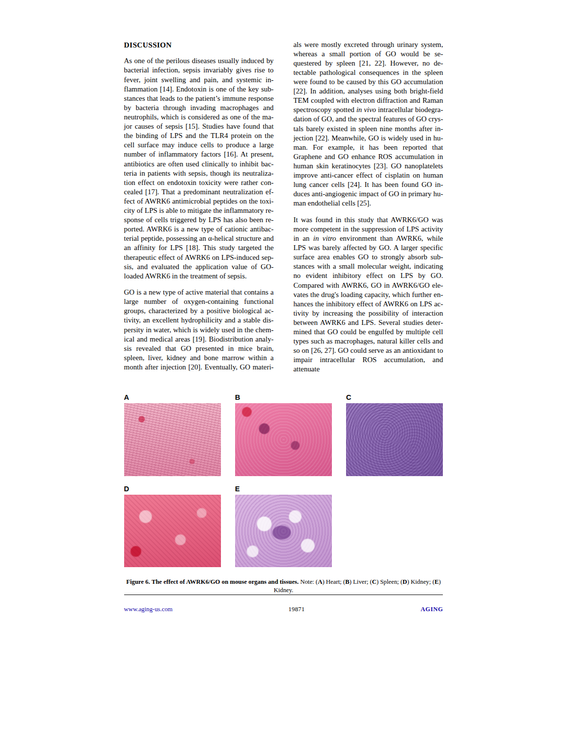DISCUSSION
As one of the perilous diseases usually induced by bacterial infection, sepsis invariably gives rise to fever, joint swelling and pain, and systemic inflammation [14]. Endotoxin is one of the key substances that leads to the patient’s immune response by bacteria through invading macrophages and neutrophils, which is considered as one of the major causes of sepsis [15]. Studies have found that the binding of LPS and the TLR4 protein on the cell surface may induce cells to produce a large number of inflammatory factors [16]. At present, antibiotics are often used clinically to inhibit bacteria in patients with sepsis, though its neutralization effect on endotoxin toxicity were rather concealed [17]. That a predominant neutralization effect of AWRK6 antimicrobial peptides on the toxicity of LPS is able to mitigate the inflammatory response of cells triggered by LPS has also been reported. AWRK6 is a new type of cationic antibacterial peptide, possessing an α-helical structure and an affinity for LPS [18]. This study targeted the therapeutic effect of AWRK6 on LPS-induced sepsis, and evaluated the application value of GO-loaded AWRK6 in the treatment of sepsis.
GO is a new type of active material that contains a large number of oxygen-containing functional groups, characterized by a positive biological activity, an excellent hydrophilicity and a stable dispersity in water, which is widely used in the chemical and medical areas [19]. Biodistribution analysis revealed that GO presented in mice brain, spleen, liver, kidney and bone marrow within a month after injection [20]. Eventually, GO materials were mostly excreted through urinary system, whereas a small portion of GO would be sequestered by spleen [21, 22]. However, no detectable pathological consequences in the spleen were found to be caused by this GO accumulation [22]. In addition, analyses using both bright-field TEM coupled with electron diffraction and Raman spectroscopy spotted in vivo intracellular biodegradation of GO, and the spectral features of GO crystals barely existed in spleen nine months after injection [22]. Meanwhile, GO is widely used in human. For example, it has been reported that Graphene and GO enhance ROS accumulation in human skin keratinocytes [23]. GO nanoplatelets improve anti-cancer effect of cisplatin on human lung cancer cells [24]. It has been found GO induces anti-angiogenic impact of GO in primary human endothelial cells [25].
It was found in this study that AWRK6/GO was more competent in the suppression of LPS activity in an in vitro environment than AWRK6, while LPS was barely affected by GO. A larger specific surface area enables GO to strongly absorb substances with a small molecular weight, indicating no evident inhibitory effect on LPS by GO. Compared with AWRK6, GO in AWRK6/GO elevates the drug's loading capacity, which further enhances the inhibitory effect of AWRK6 on LPS activity by increasing the possibility of interaction between AWRK6 and LPS. Several studies determined that GO could be engulfed by multiple cell types such as macrophages, natural killer cells and so on [26, 27]. GO could serve as an antioxidant to impair intracellular ROS accumulation, and attenuate
A
B
C
D
E
Figure 6. The effect of AWRK6/GO on mouse organs and tissues. Note: (A) Heart; (B) Liver; (C) Spleen; (D) Kidney; (E) Kidney.
www.aging-us.com 19871 AGING